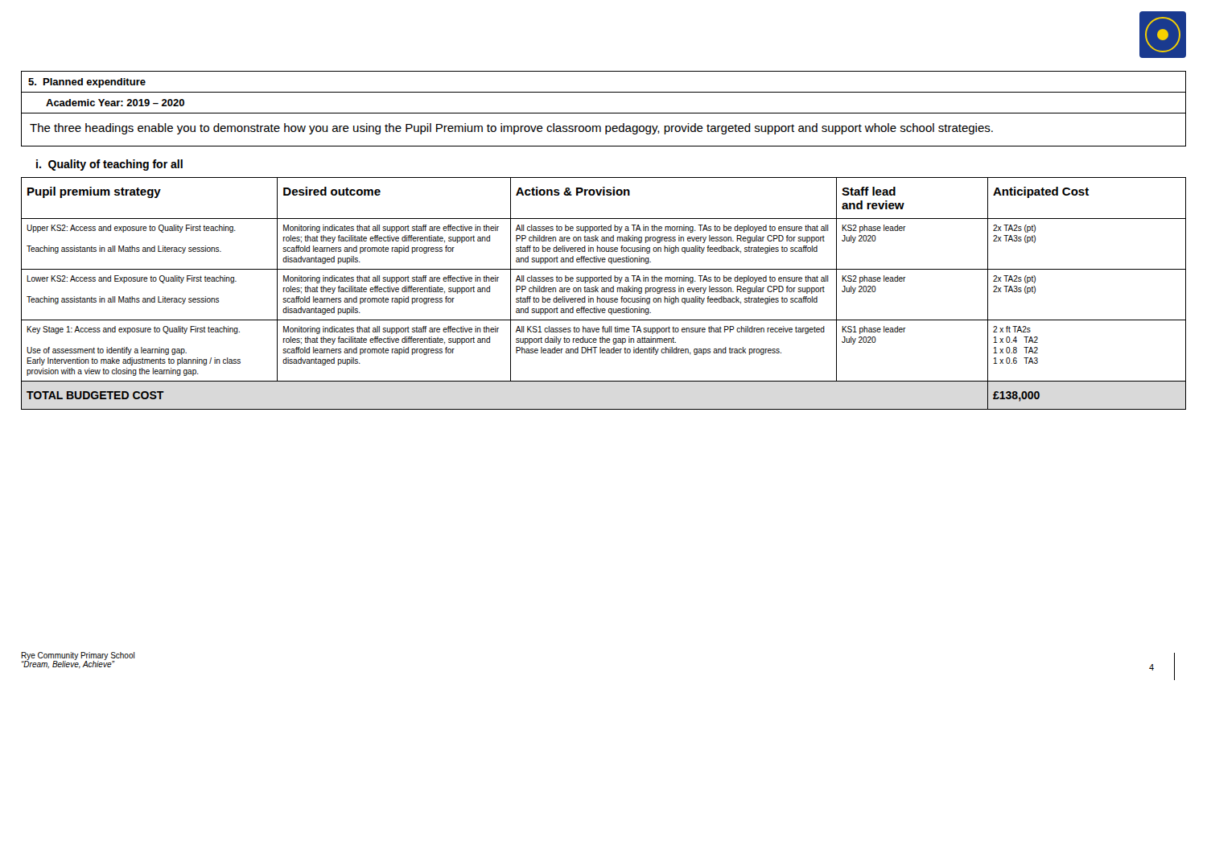5. Planned expenditure
Academic Year: 2019 – 2020
The three headings enable you to demonstrate how you are using the Pupil Premium to improve classroom pedagogy, provide targeted support and support whole school strategies.
i. Quality of teaching for all
| Pupil premium strategy | Desired outcome | Actions & Provision | Staff lead and review | Anticipated Cost |
| --- | --- | --- | --- | --- |
| Upper KS2: Access and exposure to Quality First teaching. Teaching assistants in all Maths and Literacy sessions. | Monitoring indicates that all support staff are effective in their roles; that they facilitate effective differentiate, support and scaffold learners and promote rapid progress for disadvantaged pupils. | All classes to be supported by a TA in the morning. TAs to be deployed to ensure that all PP children are on task and making progress in every lesson. Regular CPD for support staff to be delivered in house focusing on high quality feedback, strategies to scaffold and support and effective questioning. | KS2 phase leader July 2020 | 2x TA2s (pt) 2x TA3s (pt) |
| Lower KS2: Access and Exposure to Quality First teaching. Teaching assistants in all Maths and Literacy sessions | Monitoring indicates that all support staff are effective in their roles; that they facilitate effective differentiate, support and scaffold learners and promote rapid progress for disadvantaged pupils. | All classes to be supported by a TA in the morning. TAs to be deployed to ensure that all PP children are on task and making progress in every lesson. Regular CPD for support staff to be delivered in house focusing on high quality feedback, strategies to scaffold and support and effective questioning. | KS2 phase leader July 2020 | 2x TA2s (pt) 2x TA3s (pt) |
| Key Stage 1: Access and exposure to Quality First teaching. Use of assessment to identify a learning gap. Early Intervention to make adjustments to planning / in class provision with a view to closing the learning gap. | Monitoring indicates that all support staff are effective in their roles; that they facilitate effective differentiate, support and scaffold learners and promote rapid progress for disadvantaged pupils. | All KS1 classes to have full time TA support to ensure that PP children receive targeted support daily to reduce the gap in attainment. Phase leader and DHT leader to identify children, gaps and track progress. | KS1 phase leader July 2020 | 2 x ft TA2s 1 x 0.4 TA2 1 x 0.8 TA2 1 x 0.6 TA3 |
| TOTAL BUDGETED COST | £138,000 |
Rye Community Primary School
“Dream, Believe, Achieve”
4